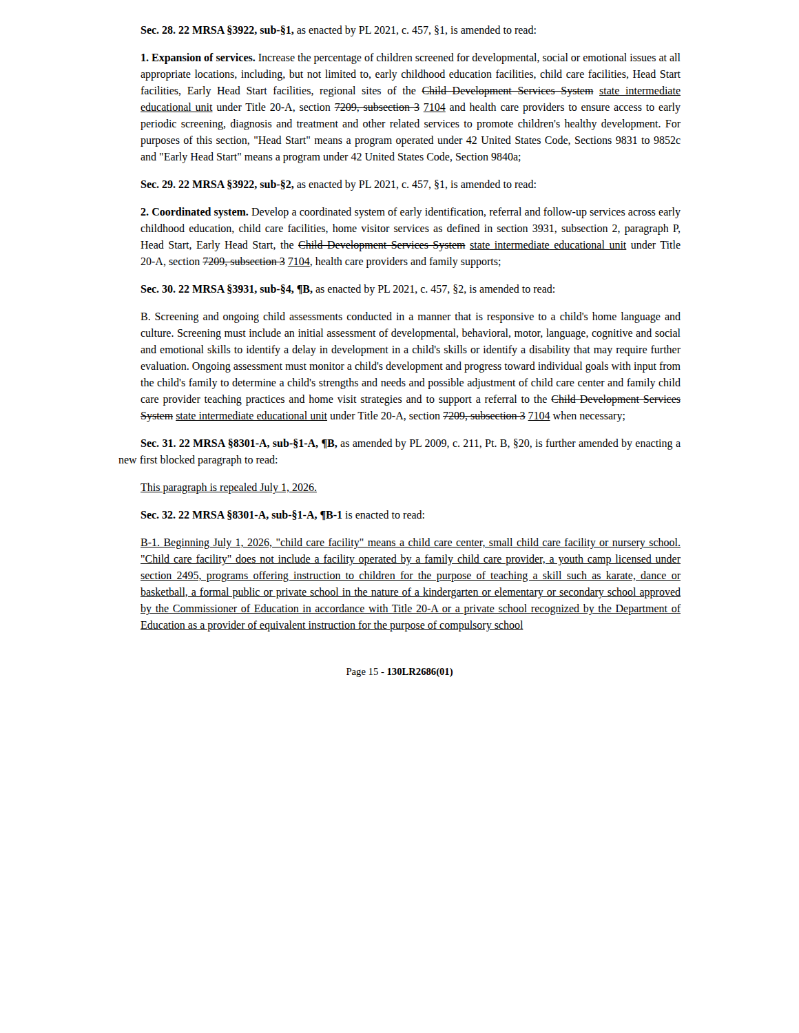Sec. 28. 22 MRSA §3922, sub-§1, as enacted by PL 2021, c. 457, §1, is amended to read:
1. Expansion of services. Increase the percentage of children screened for developmental, social or emotional issues at all appropriate locations, including, but not limited to, early childhood education facilities, child care facilities, Head Start facilities, Early Head Start facilities, regional sites of the Child Development Services System state intermediate educational unit under Title 20‑A, section 7209, subsection 3 7104 and health care providers to ensure access to early periodic screening, diagnosis and treatment and other related services to promote children's healthy development. For purposes of this section, "Head Start" means a program operated under 42 United States Code, Sections 9831 to 9852c and "Early Head Start" means a program under 42 United States Code, Section 9840a;
Sec. 29. 22 MRSA §3922, sub-§2, as enacted by PL 2021, c. 457, §1, is amended to read:
2. Coordinated system. Develop a coordinated system of early identification, referral and follow-up services across early childhood education, child care facilities, home visitor services as defined in section 3931, subsection 2, paragraph P, Head Start, Early Head Start, the Child Development Services System state intermediate educational unit under Title 20‑A, section 7209, subsection 3 7104, health care providers and family supports;
Sec. 30. 22 MRSA §3931, sub-§4, ¶B, as enacted by PL 2021, c. 457, §2, is amended to read:
B. Screening and ongoing child assessments conducted in a manner that is responsive to a child's home language and culture. Screening must include an initial assessment of developmental, behavioral, motor, language, cognitive and social and emotional skills to identify a delay in development in a child's skills or identify a disability that may require further evaluation. Ongoing assessment must monitor a child's development and progress toward individual goals with input from the child's family to determine a child's strengths and needs and possible adjustment of child care center and family child care provider teaching practices and home visit strategies and to support a referral to the Child Development Services System state intermediate educational unit under Title 20‑A, section 7209, subsection 3 7104 when necessary;
Sec. 31. 22 MRSA §8301-A, sub-§1-A, ¶B, as amended by PL 2009, c. 211, Pt. B, §20, is further amended by enacting a new first blocked paragraph to read:
This paragraph is repealed July 1, 2026.
Sec. 32. 22 MRSA §8301-A, sub-§1-A, ¶B-1 is enacted to read:
B-1. Beginning July 1, 2026, "child care facility" means a child care center, small child care facility or nursery school. "Child care facility" does not include a facility operated by a family child care provider, a youth camp licensed under section 2495, programs offering instruction to children for the purpose of teaching a skill such as karate, dance or basketball, a formal public or private school in the nature of a kindergarten or elementary or secondary school approved by the Commissioner of Education in accordance with Title 20-A or a private school recognized by the Department of Education as a provider of equivalent instruction for the purpose of compulsory school
Page 15 - 130LR2686(01)